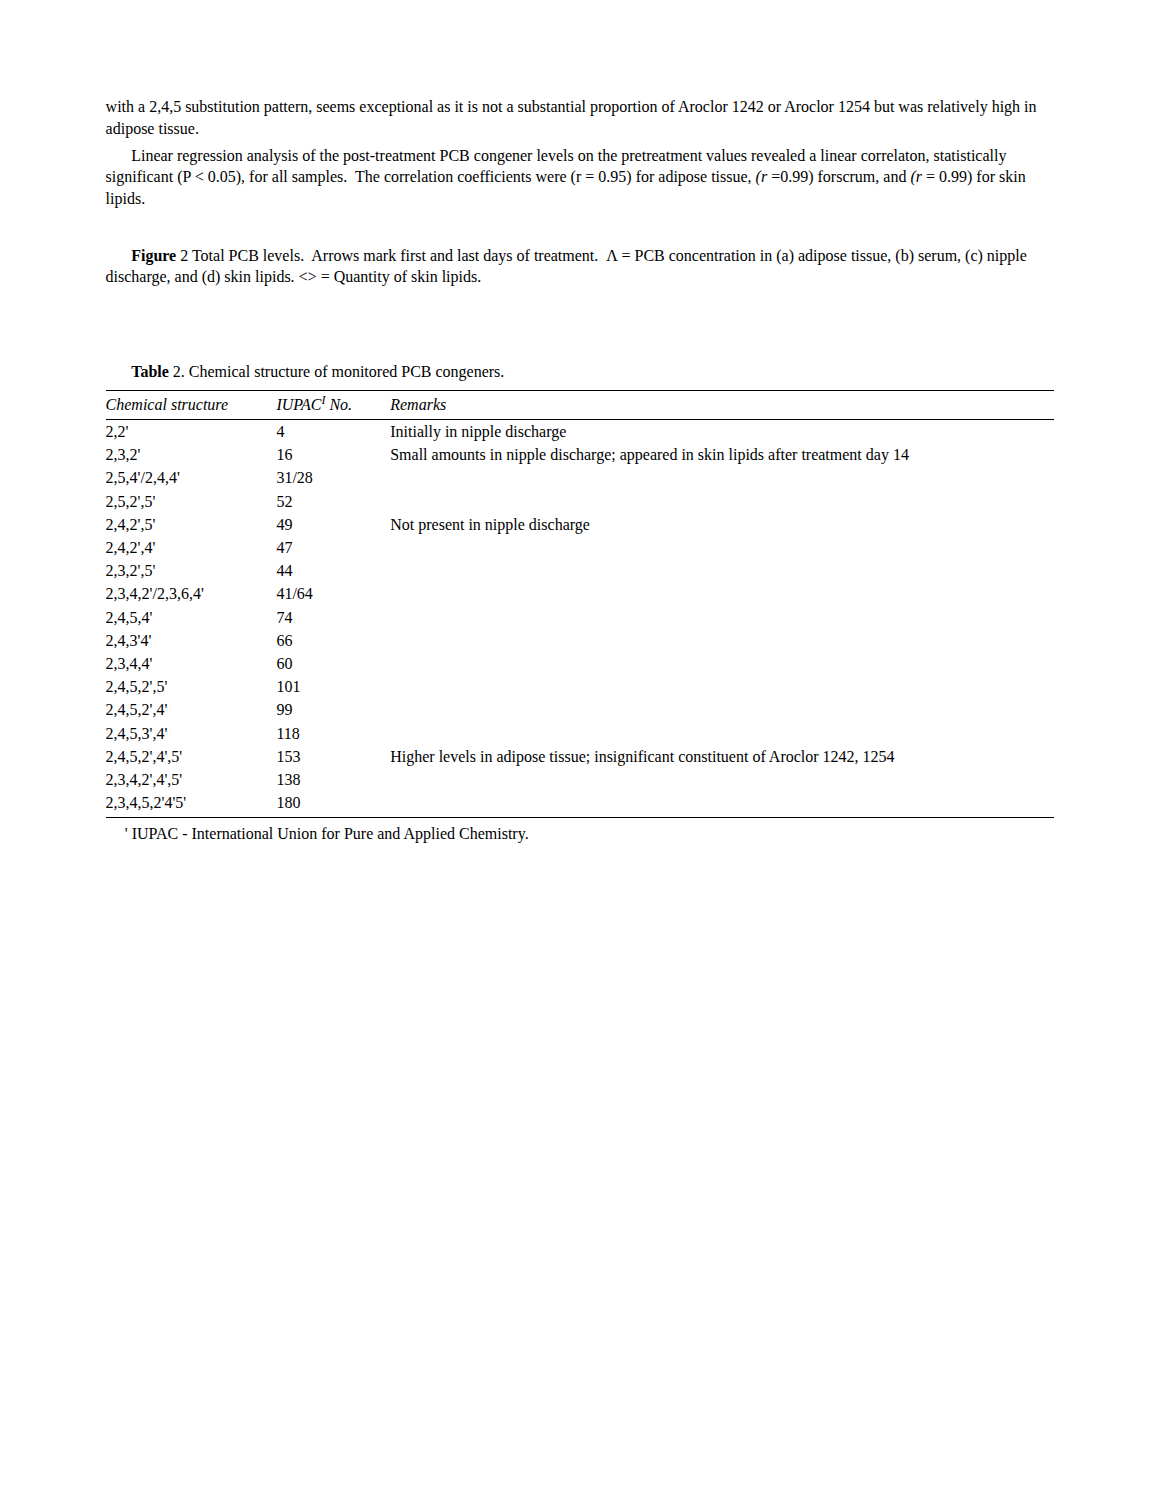with a 2,4,5 substitution pattern, seems exceptional as it is not a substantial proportion of Aroclor 1242 or Aroclor 1254 but was relatively high in adipose tissue.
Linear regression analysis of the post-treatment PCB congener levels on the pretreatment values revealed a linear correlaton, statistically significant (P < 0.05), for all samples. The correlation coefficients were (r = 0.95) for adipose tissue, (r =0.99) forscrum, and (r = 0.99) for skin lipids.
Figure 2 Total PCB levels. Arrows mark first and last days of treatment. Λ = PCB concentration in (a) adipose tissue, (b) serum, (c) nipple discharge, and (d) skin lipids. <> = Quantity of skin lipids.
Table 2. Chemical structure of monitored PCB congeners.
| Chemical structure | IUPAC I No. | Remarks |
| --- | --- | --- |
| 2,2' | 4 | Initially in nipple discharge |
| 2,3,2' | 16 | Small amounts in nipple discharge; appeared in skin lipids after treatment day 14 |
| 2,5,4'/2,4,4' | 31/28 | |
| 2,5,2',5' | 52 | |
| 2,4,2',5' | 49 | Not present in nipple discharge |
| 2,4,2',4' | 47 | |
| 2,3,2',5' | 44 | |
| 2,3,4,2'/2,3,6,4' | 41/64 | |
| 2,4,5,4' | 74 | |
| 2,4,3'4' | 66 | |
| 2,3,4,4' | 60 | |
| 2,4,5,2',5' | 101 | |
| 2,4,5,2',4' | 99 | |
| 2,4,5,3',4' | 118 | |
| 2,4,5,2',4',5' | 153 | Higher levels in adipose tissue; insignificant constituent of Aroclor 1242, 1254 |
| 2,3,4,2',4',5' | 138 | |
| 2,3,4,5,2'4'5' | 180 | |
' IUPAC - International Union for Pure and Applied Chemistry.